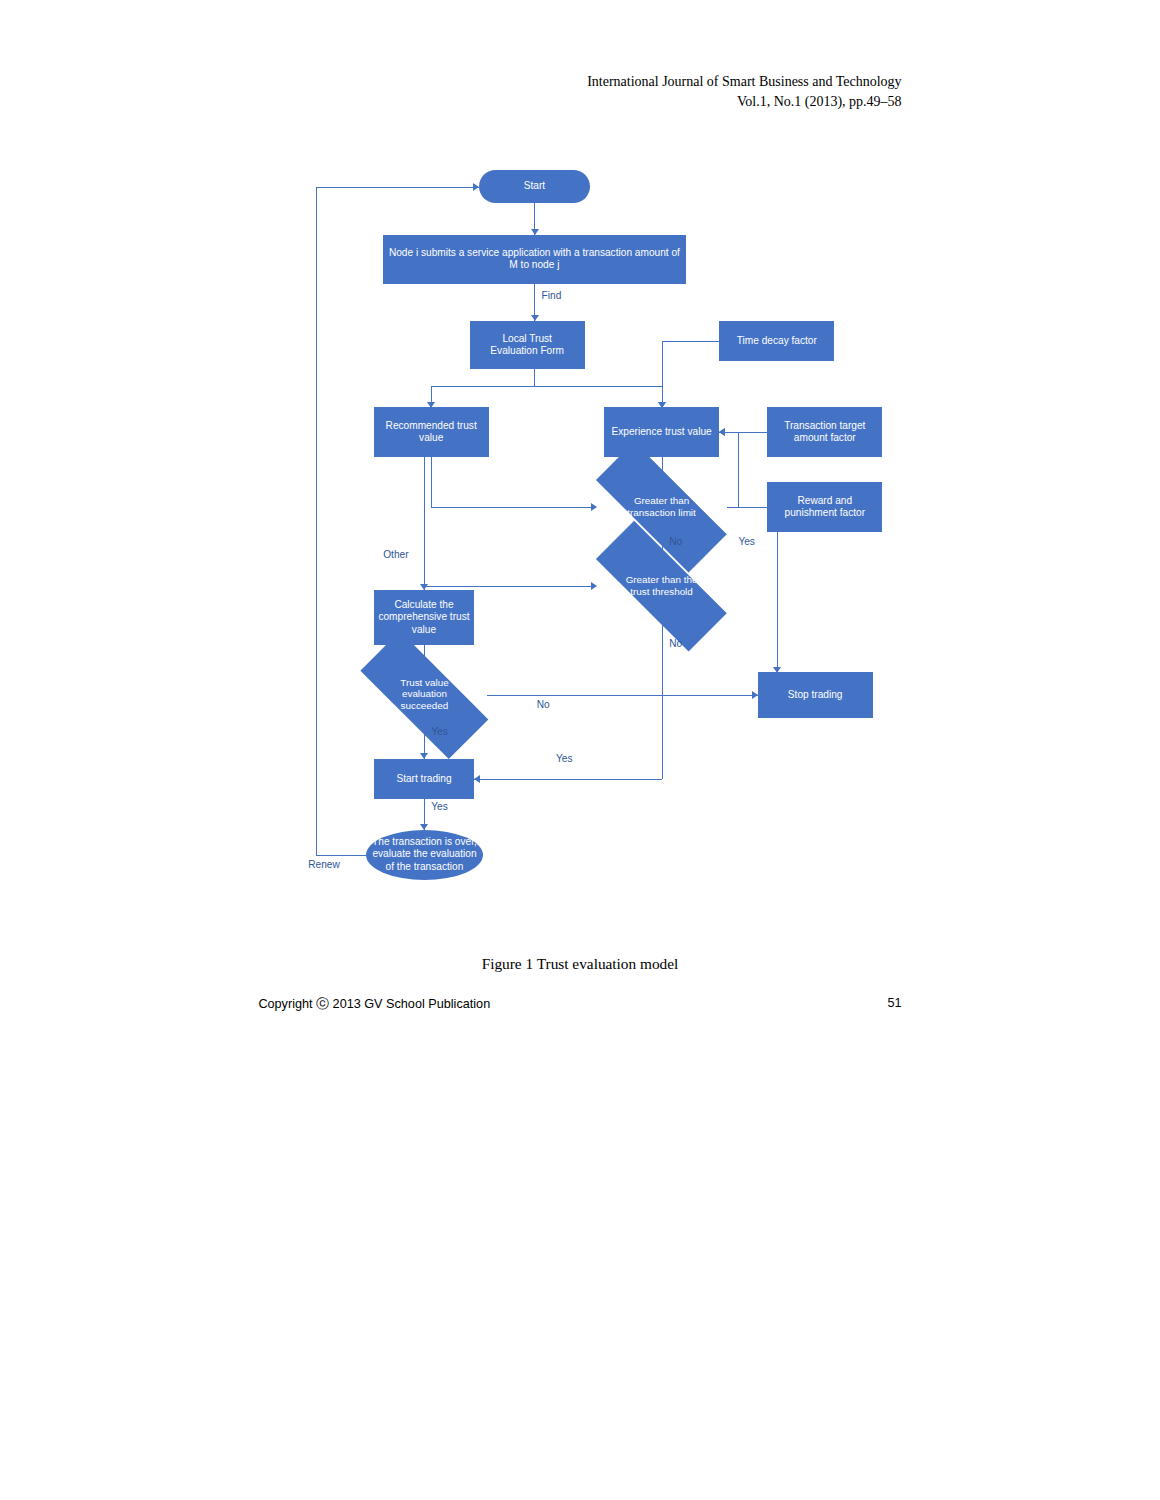International Journal of Smart Business and Technology Vol.1, No.1 (2013), pp.49–58
Start
Node i submits a service application with a transaction amount of M to node j
Local Trust
Evaluation Form
Time decay factor
Recommended trust value
Experience trust value
Transaction target amount factor
Reward and punishment factor
Greater than
transaction limit
Greater than the
trust threshold
Calculate the comprehensive trust value
Trust value
evaluation
succeeded
Stop trading
Start trading
The transaction is over, evaluate the evaluation of the transaction
Find
No
Yes
Other
No
No
Yes
Yes
Yes
Renew
Figure 1 Trust evaluation model
Copyright ⓒ 2013 GV School Publication 51